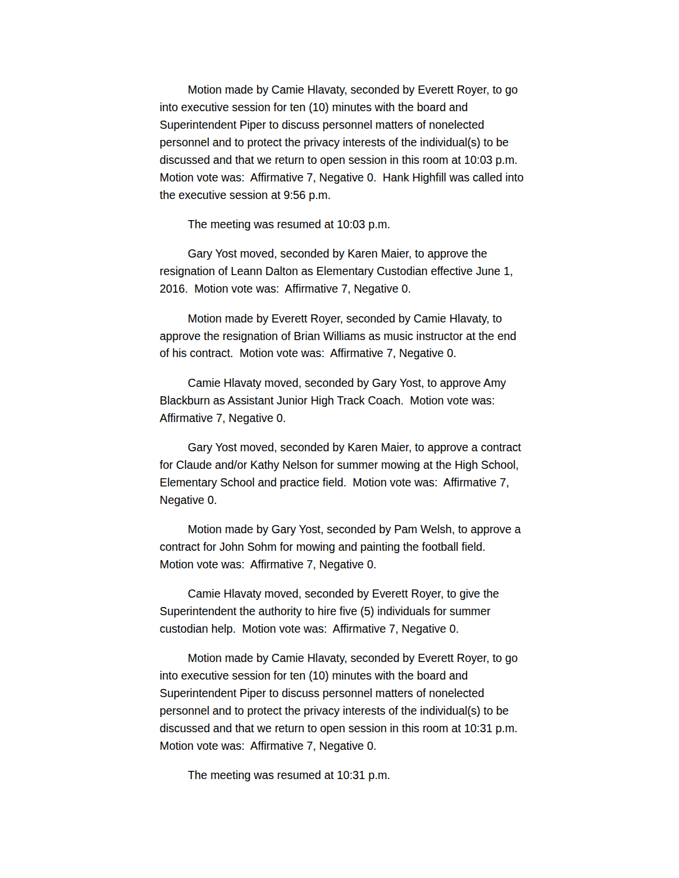Motion made by Camie Hlavaty, seconded by Everett Royer, to go into executive session for ten (10) minutes with the board and Superintendent Piper to discuss personnel matters of nonelected personnel and to protect the privacy interests of the individual(s) to be discussed and that we return to open session in this room at 10:03 p.m. Motion vote was: Affirmative 7, Negative 0. Hank Highfill was called into the executive session at 9:56 p.m.
The meeting was resumed at 10:03 p.m.
Gary Yost moved, seconded by Karen Maier, to approve the resignation of Leann Dalton as Elementary Custodian effective June 1, 2016. Motion vote was: Affirmative 7, Negative 0.
Motion made by Everett Royer, seconded by Camie Hlavaty, to approve the resignation of Brian Williams as music instructor at the end of his contract. Motion vote was: Affirmative 7, Negative 0.
Camie Hlavaty moved, seconded by Gary Yost, to approve Amy Blackburn as Assistant Junior High Track Coach. Motion vote was: Affirmative 7, Negative 0.
Gary Yost moved, seconded by Karen Maier, to approve a contract for Claude and/or Kathy Nelson for summer mowing at the High School, Elementary School and practice field. Motion vote was: Affirmative 7, Negative 0.
Motion made by Gary Yost, seconded by Pam Welsh, to approve a contract for John Sohm for mowing and painting the football field. Motion vote was: Affirmative 7, Negative 0.
Camie Hlavaty moved, seconded by Everett Royer, to give the Superintendent the authority to hire five (5) individuals for summer custodian help. Motion vote was: Affirmative 7, Negative 0.
Motion made by Camie Hlavaty, seconded by Everett Royer, to go into executive session for ten (10) minutes with the board and Superintendent Piper to discuss personnel matters of nonelected personnel and to protect the privacy interests of the individual(s) to be discussed and that we return to open session in this room at 10:31 p.m. Motion vote was: Affirmative 7, Negative 0.
The meeting was resumed at 10:31 p.m.